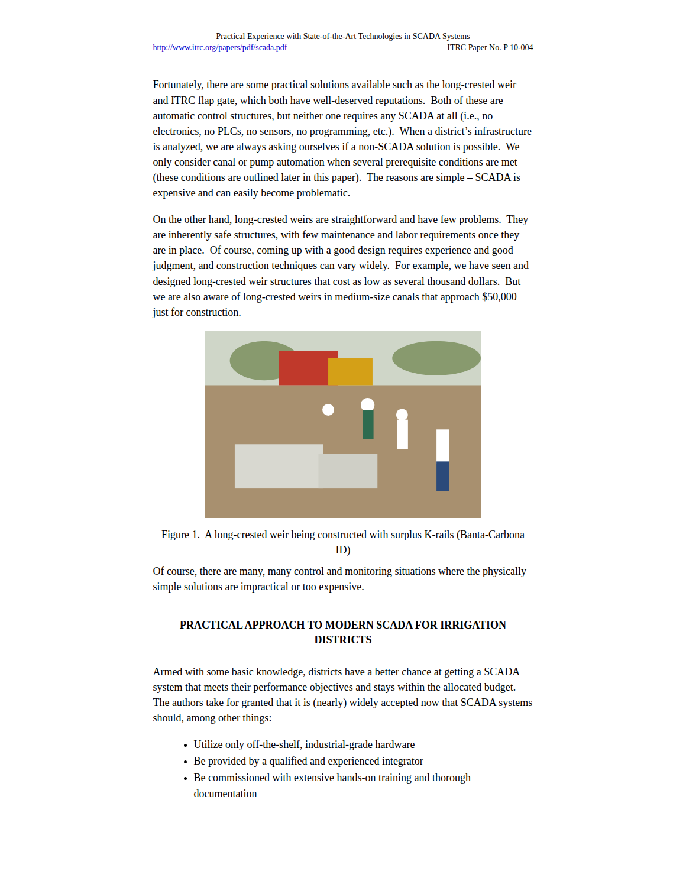Practical Experience with State-of-the-Art Technologies in SCADA Systems
http://www.itrc.org/papers/pdf/scada.pdf ITRC Paper No. P 10-004
Fortunately, there are some practical solutions available such as the long-crested weir and ITRC flap gate, which both have well-deserved reputations. Both of these are automatic control structures, but neither one requires any SCADA at all (i.e., no electronics, no PLCs, no sensors, no programming, etc.). When a district’s infrastructure is analyzed, we are always asking ourselves if a non-SCADA solution is possible. We only consider canal or pump automation when several prerequisite conditions are met (these conditions are outlined later in this paper). The reasons are simple – SCADA is expensive and can easily become problematic.
On the other hand, long-crested weirs are straightforward and have few problems. They are inherently safe structures, with few maintenance and labor requirements once they are in place. Of course, coming up with a good design requires experience and good judgment, and construction techniques can vary widely. For example, we have seen and designed long-crested weir structures that cost as low as several thousand dollars. But we are also aware of long-crested weirs in medium-size canals that approach $50,000 just for construction.
Figure 1. A long-crested weir being constructed with surplus K-rails (Banta-Carbona ID)
Of course, there are many, many control and monitoring situations where the physically simple solutions are impractical or too expensive.
Practical Approach to Modern SCADA for Irrigation Districts
Armed with some basic knowledge, districts have a better chance at getting a SCADA system that meets their performance objectives and stays within the allocated budget. The authors take for granted that it is (nearly) widely accepted now that SCADA systems should, among other things:
Utilize only off-the-shelf, industrial-grade hardware
Be provided by a qualified and experienced integrator
Be commissioned with extensive hands-on training and thorough documentation